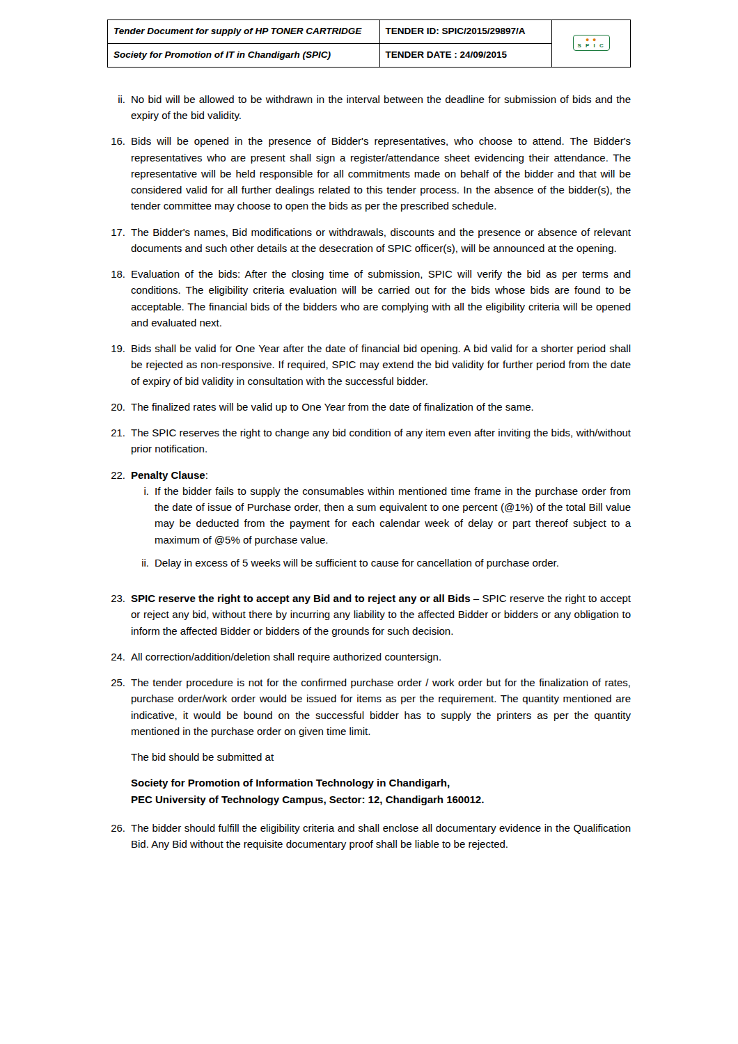| Tender Document for supply of HP TONER CARTRIDGE | TENDER ID: SPIC/2015/29897/A | ● ● S P I C |
| Society for Promotion of IT in Chandigarh (SPIC) | TENDER DATE : 24/09/2015 |
ii. No bid will be allowed to be withdrawn in the interval between the deadline for submission of bids and the expiry of the bid validity.
16. Bids will be opened in the presence of Bidder's representatives, who choose to attend. The Bidder's representatives who are present shall sign a register/attendance sheet evidencing their attendance. The representative will be held responsible for all commitments made on behalf of the bidder and that will be considered valid for all further dealings related to this tender process. In the absence of the bidder(s), the tender committee may choose to open the bids as per the prescribed schedule.
17. The Bidder's names, Bid modifications or withdrawals, discounts and the presence or absence of relevant documents and such other details at the desecration of SPIC officer(s), will be announced at the opening.
18. Evaluation of the bids: After the closing time of submission, SPIC will verify the bid as per terms and conditions. The eligibility criteria evaluation will be carried out for the bids whose bids are found to be acceptable. The financial bids of the bidders who are complying with all the eligibility criteria will be opened and evaluated next.
19. Bids shall be valid for One Year after the date of financial bid opening. A bid valid for a shorter period shall be rejected as non-responsive. If required, SPIC may extend the bid validity for further period from the date of expiry of bid validity in consultation with the successful bidder.
20. The finalized rates will be valid up to One Year from the date of finalization of the same.
21. The SPIC reserves the right to change any bid condition of any item even after inviting the bids, with/without prior notification.
22. Penalty Clause:
i. If the bidder fails to supply the consumables within mentioned time frame in the purchase order from the date of issue of Purchase order, then a sum equivalent to one percent (@1%) of the total Bill value may be deducted from the payment for each calendar week of delay or part thereof subject to a maximum of @5% of purchase value.
ii. Delay in excess of 5 weeks will be sufficient to cause for cancellation of purchase order.
23. SPIC reserve the right to accept any Bid and to reject any or all Bids – SPIC reserve the right to accept or reject any bid, without there by incurring any liability to the affected Bidder or bidders or any obligation to inform the affected Bidder or bidders of the grounds for such decision.
24. All correction/addition/deletion shall require authorized countersign.
25. The tender procedure is not for the confirmed purchase order / work order but for the finalization of rates, purchase order/work order would be issued for items as per the requirement. The quantity mentioned are indicative, it would be bound on the successful bidder has to supply the printers as per the quantity mentioned in the purchase order on given time limit.
The bid should be submitted at
Society for Promotion of Information Technology in Chandigarh,
PEC University of Technology Campus, Sector: 12, Chandigarh 160012.
26. The bidder should fulfill the eligibility criteria and shall enclose all documentary evidence in the Qualification Bid. Any Bid without the requisite documentary proof shall be liable to be rejected.